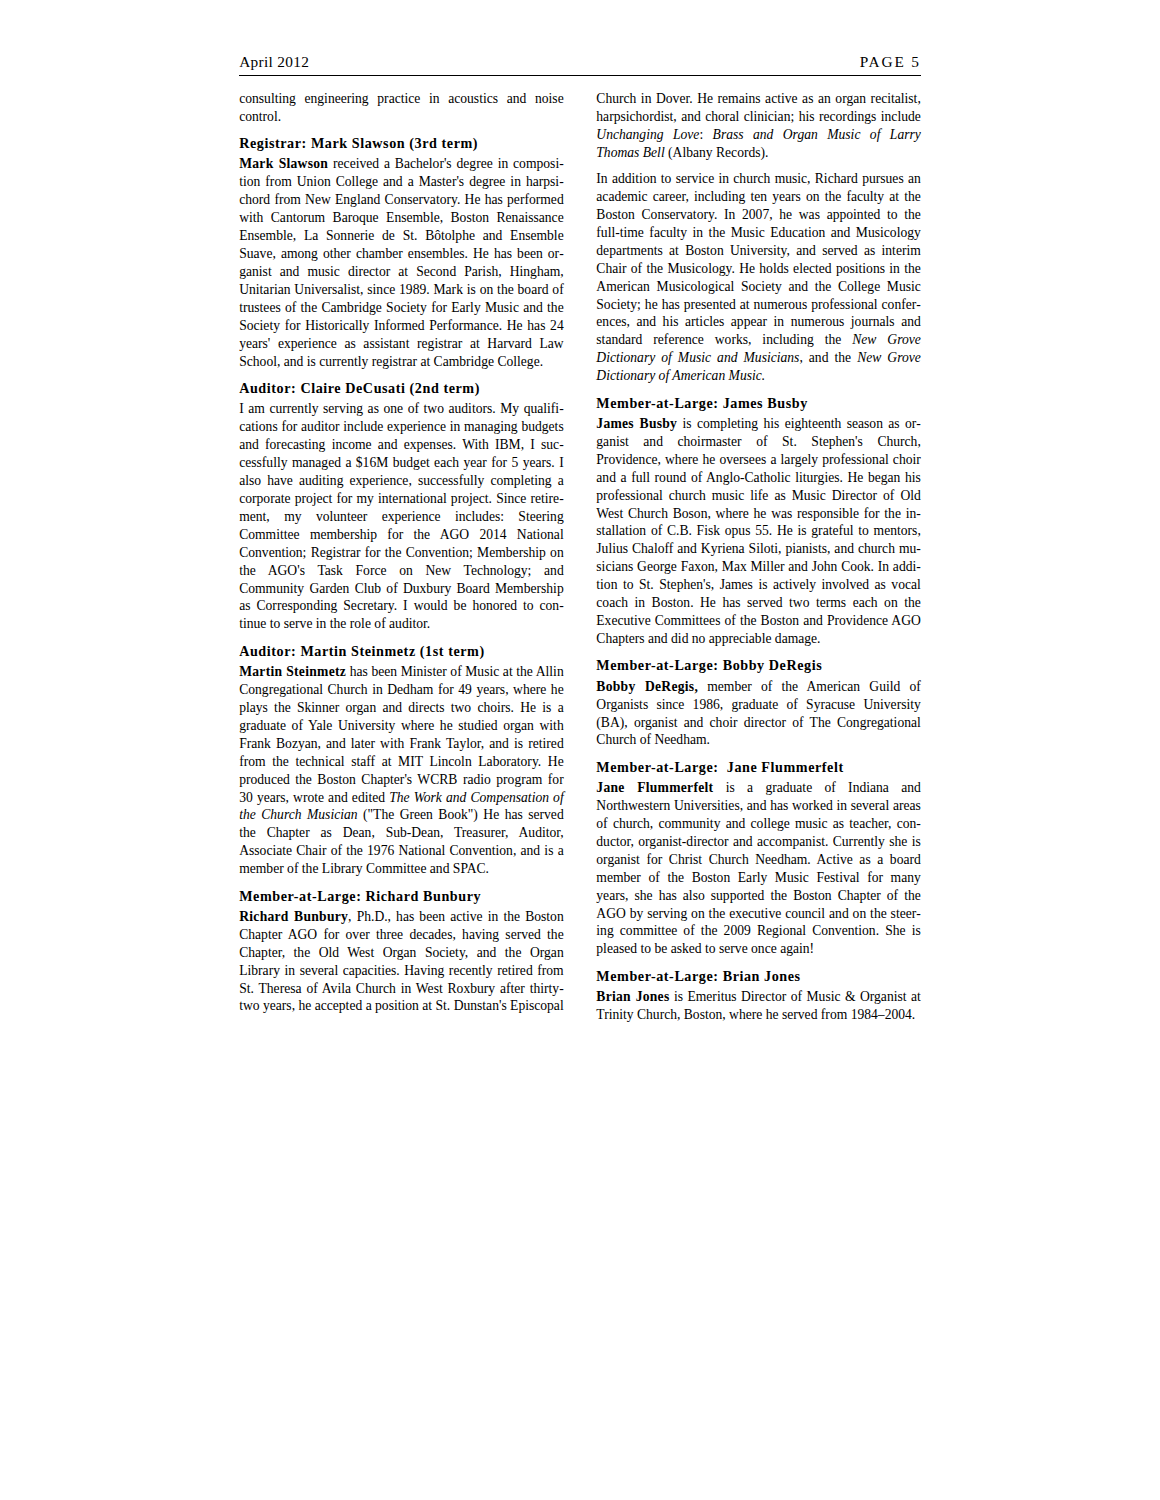April 2012 PAGE 5
consulting engineering practice in acoustics and noise control.
Registrar: Mark Slawson (3rd term)
Mark Slawson received a Bachelor's degree in composition from Union College and a Master's degree in harpsichord from New England Conservatory. He has performed with Cantorum Baroque Ensemble, Boston Renaissance Ensemble, La Sonnerie de St. Bôtolphe and Ensemble Suave, among other chamber ensembles. He has been organist and music director at Second Parish, Hingham, Unitarian Universalist, since 1989. Mark is on the board of trustees of the Cambridge Society for Early Music and the Society for Historically Informed Performance. He has 24 years' experience as assistant registrar at Harvard Law School, and is currently registrar at Cambridge College.
Auditor: Claire DeCusati (2nd term)
I am currently serving as one of two auditors. My qualifications for auditor include experience in managing budgets and forecasting income and expenses. With IBM, I successfully managed a $16M budget each year for 5 years. I also have auditing experience, successfully completing a corporate project for my international project. Since retirement, my volunteer experience includes: Steering Committee membership for the AGO 2014 National Convention; Registrar for the Convention; Membership on the AGO's Task Force on New Technology; and Community Garden Club of Duxbury Board Membership as Corresponding Secretary. I would be honored to continue to serve in the role of auditor.
Auditor: Martin Steinmetz (1st term)
Martin Steinmetz has been Minister of Music at the Allin Congregational Church in Dedham for 49 years, where he plays the Skinner organ and directs two choirs. He is a graduate of Yale University where he studied organ with Frank Bozyan, and later with Frank Taylor, and is retired from the technical staff at MIT Lincoln Laboratory. He produced the Boston Chapter's WCRB radio program for 30 years, wrote and edited The Work and Compensation of the Church Musician ("The Green Book") He has served the Chapter as Dean, Sub-Dean, Treasurer, Auditor, Associate Chair of the 1976 National Convention, and is a member of the Library Committee and SPAC.
Member-at-Large: Richard Bunbury
Richard Bunbury, Ph.D., has been active in the Boston Chapter AGO for over three decades, having served the Chapter, the Old West Organ Society, and the Organ Library in several capacities. Having recently retired from St. Theresa of Avila Church in West Roxbury after thirty-two years, he accepted a position at St. Dunstan's Episcopal Church in Dover. He remains active as an organ recitalist, harpsichordist, and choral clinician; his recordings include Unchanging Love: Brass and Organ Music of Larry Thomas Bell (Albany Records).
In addition to service in church music, Richard pursues an academic career, including ten years on the faculty at the Boston Conservatory. In 2007, he was appointed to the full-time faculty in the Music Education and Musicology departments at Boston University, and served as interim Chair of the Musicology. He holds elected positions in the American Musicological Society and the College Music Society; he has presented at numerous professional conferences, and his articles appear in numerous journals and standard reference works, including the New Grove Dictionary of Music and Musicians, and the New Grove Dictionary of American Music.
Member-at-Large: James Busby
James Busby is completing his eighteenth season as organist and choirmaster of St. Stephen's Church, Providence, where he oversees a largely professional choir and a full round of Anglo-Catholic liturgies. He began his professional church music life as Music Director of Old West Church Boson, where he was responsible for the installation of C.B. Fisk opus 55. He is grateful to mentors, Julius Chaloff and Kyriena Siloti, pianists, and church musicians George Faxon, Max Miller and John Cook. In addition to St. Stephen's, James is actively involved as vocal coach in Boston. He has served two terms each on the Executive Committees of the Boston and Providence AGO Chapters and did no appreciable damage.
Member-at-Large: Bobby DeRegis
Bobby DeRegis, member of the American Guild of Organists since 1986, graduate of Syracuse University (BA), organist and choir director of The Congregational Church of Needham.
Member-at-Large: Jane Flummerfelt
Jane Flummerfelt is a graduate of Indiana and Northwestern Universities, and has worked in several areas of church, community and college music as teacher, conductor, organist-director and accompanist. Currently she is organist for Christ Church Needham. Active as a board member of the Boston Early Music Festival for many years, she has also supported the Boston Chapter of the AGO by serving on the executive council and on the steering committee of the 2009 Regional Convention. She is pleased to be asked to serve once again!
Member-at-Large: Brian Jones
Brian Jones is Emeritus Director of Music & Organist at Trinity Church, Boston, where he served from 1984–2004.